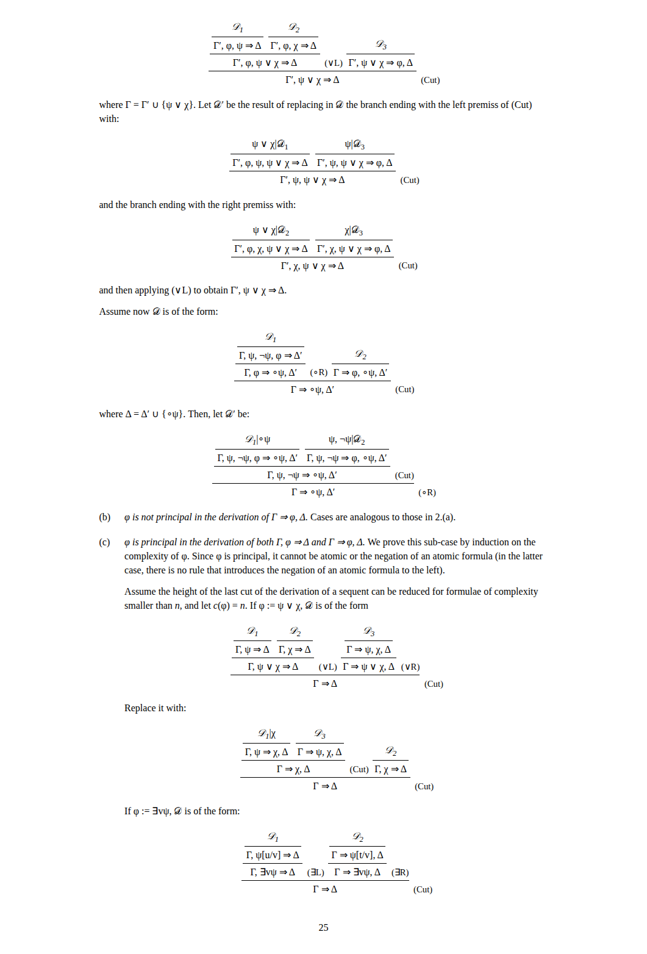𝒟1 Γ′, φ, ψ ⇒ Δ 𝒟2 Γ′, φ, χ ⇒ Δ Γ′, φ, ψ ∨ χ ⇒ Δ (∨L) 𝒟3 Γ′, ψ ∨ χ ⇒ φ, Δ Γ′, ψ ∨ χ ⇒ Δ (Cut)
where Γ = Γ′ ∪ {ψ ∨ χ}. Let 𝒟′ be the result of replacing in 𝒟 the branch ending with the left premiss of (Cut) with:
ψ ∨ χ|𝒟1 Γ′, φ, ψ, ψ ∨ χ ⇒ Δ ψ|𝒟3 Γ′, ψ, ψ ∨ χ ⇒ φ, Δ Γ′, ψ, ψ ∨ χ ⇒ Δ (Cut)
and the branch ending with the right premiss with:
ψ ∨ χ|𝒟2 Γ′, φ, χ, ψ ∨ χ ⇒ Δ χ|𝒟3 Γ′, χ, ψ ∨ χ ⇒ φ, Δ Γ′, χ, ψ ∨ χ ⇒ Δ (Cut)
and then applying (∨L) to obtain Γ′, ψ ∨ χ ⇒ Δ.
Assume now 𝒟 is of the form:
𝒟1 Γ, ψ, ¬ψ, φ ⇒ Δ′ Γ, φ ⇒ ∘ψ, Δ′ (∘R) 𝒟2 Γ ⇒ φ, ∘ψ, Δ′ Γ ⇒ ∘ψ, Δ′ (Cut)
where Δ = Δ′ ∪ {∘ψ}. Then, let 𝒟′ be:
𝒟1|∘ψ Γ, ψ, ¬ψ, φ ⇒ ∘ψ, Δ′ ψ, ¬ψ|𝒟2 Γ, ψ, ¬ψ ⇒ φ, ∘ψ, Δ′ Γ, ψ, ¬ψ ⇒ ∘ψ, Δ′ (Cut) Γ ⇒ ∘ψ, Δ′ (∘R)
(b) φ is not principal in the derivation of Γ ⇒ φ, Δ. Cases are analogous to those in 2.(a).
(c) φ is principal in the derivation of both Γ, φ ⇒ Δ and Γ ⇒ φ, Δ. We prove this sub-case by induction on the complexity of φ. Since φ is principal, it cannot be atomic or the negation of an atomic formula (in the latter case, there is no rule that introduces the negation of an atomic formula to the left).
Assume the height of the last cut of the derivation of a sequent can be reduced for formulae of complexity smaller than n, and let c(φ) = n. If φ := ψ ∨ χ, 𝒟 is of the form
𝒟1 Γ, ψ ⇒ Δ 𝒟2 Γ, χ ⇒ Δ Γ, ψ ∨ χ ⇒ Δ (∨L) 𝒟3 Γ ⇒ ψ, χ, Δ Γ ⇒ ψ ∨ χ, Δ (∨R) Γ ⇒ Δ (Cut)
Replace it with:
𝒟1|χ Γ, ψ ⇒ χ, Δ 𝒟3 Γ ⇒ ψ, χ, Δ Γ ⇒ χ, Δ (Cut) 𝒟2 Γ, χ ⇒ Δ Γ ⇒ Δ (Cut)
If φ := ∃vψ, 𝒟 is of the form:
𝒟1 Γ, ψ[u/v] ⇒ Δ Γ, ∃vψ ⇒ Δ (∃L) 𝒟2 Γ ⇒ ψ[t/v], Δ Γ ⇒ ∃vψ, Δ (∃R) Γ ⇒ Δ (Cut)
25